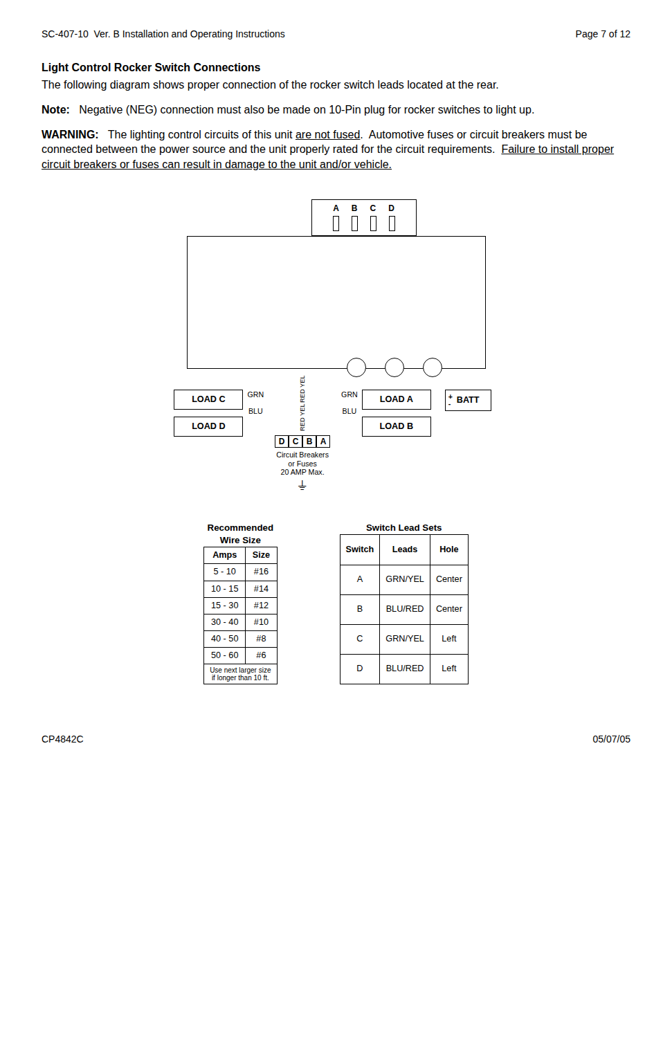SC-407-10 Ver. B Installation and Operating Instructions Page 7 of 12
Light Control Rocker Switch Connections
The following diagram shows proper connection of the rocker switch leads located at the rear.
Note: Negative (NEG) connection must also be made on 10-Pin plug for rocker switches to light up.
WARNING: The lighting control circuits of this unit are not fused. Automotive fuses or circuit breakers must be connected between the power source and the unit properly rated for the circuit requirements. Failure to install proper circuit breakers or fuses can result in damage to the unit and/or vehicle.
ABCD
LOAD C
LOAD D
GRN
BLU
RED YEL RED YEL
D
C
B
A
Circuit Breakers
or Fuses
20 AMP Max.
⏚
GRN
BLU
LOAD A
LOAD B
+ BATT -
Recommended Wire Size
| Amps | Size |
| --- | --- |
| 5 - 10 | #16 |
| 10 - 15 | #14 |
| 15 - 30 | #12 |
| 30 - 40 | #10 |
| 40 - 50 | #8 |
| 50 - 60 | #6 |
| Use next larger size if longer than 10 ft. |
Switch Lead Sets
| Switch | Leads | Hole |
| --- | --- | --- |
| A | GRN/YEL | Center |
| B | BLU/RED | Center |
| C | GRN/YEL | Left |
| D | BLU/RED | Left |
CP4842C 05/07/05